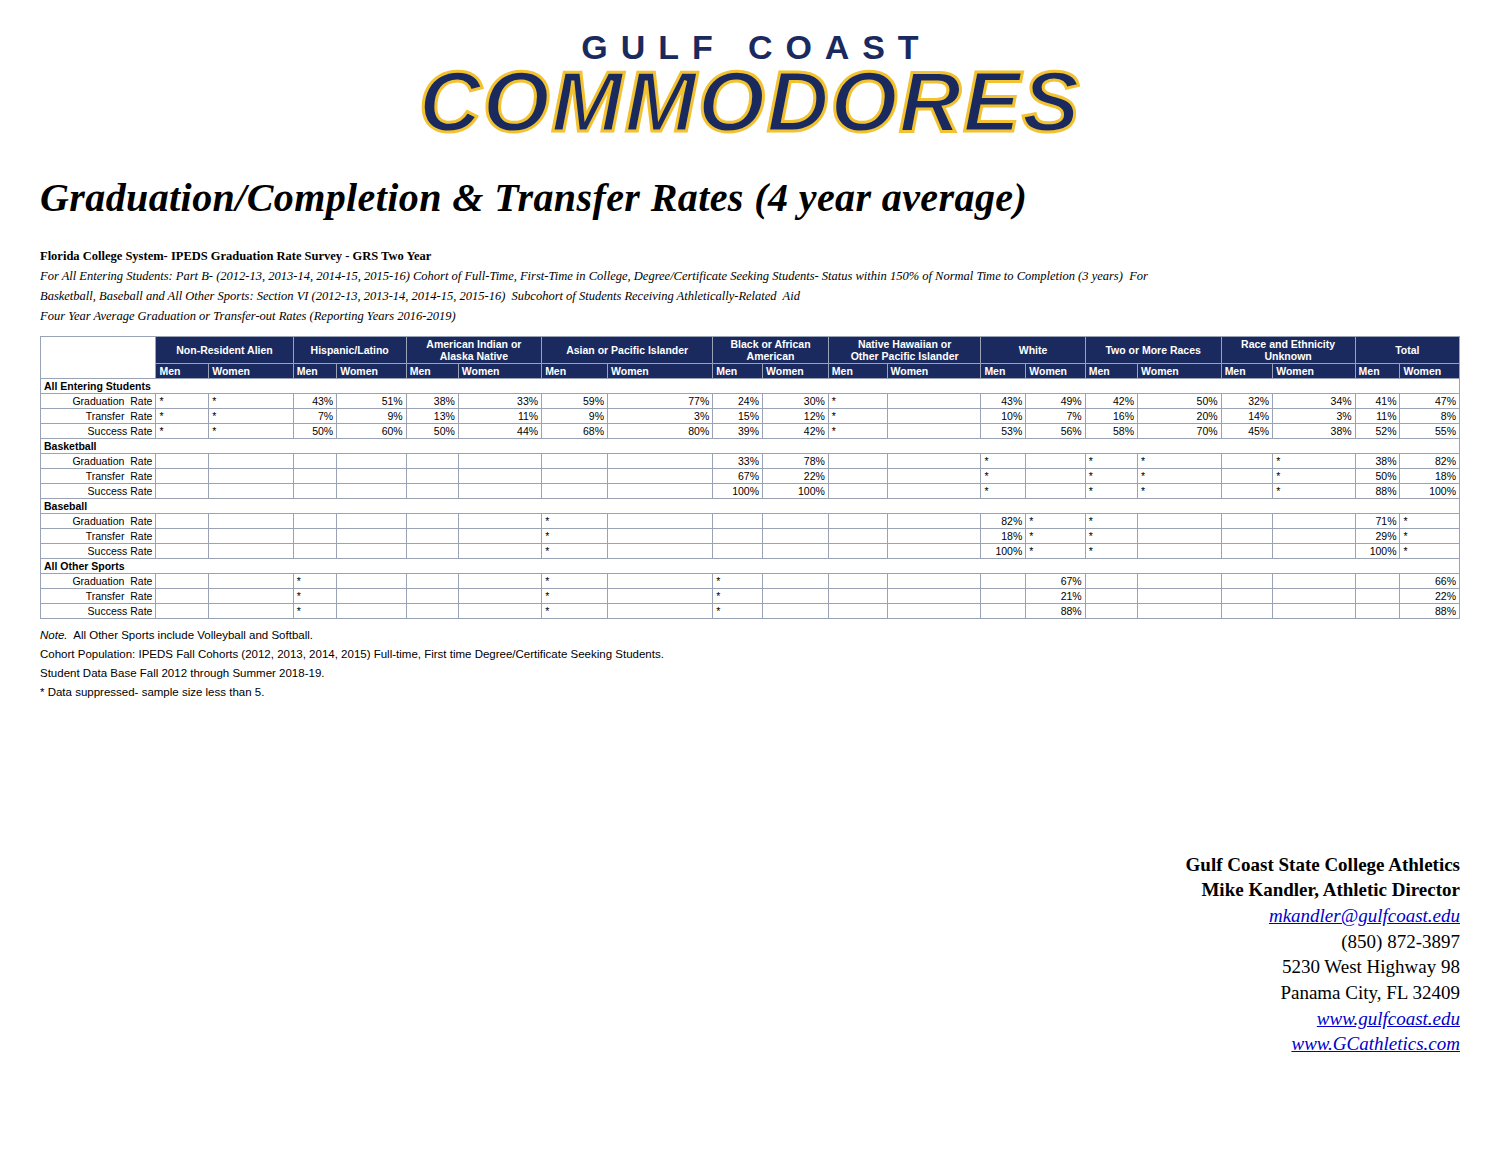GULF COAST
COMMODORES
Graduation/Completion & Transfer Rates (4 year average)
Florida College System- IPEDS Graduation Rate Survey - GRS Two Year
For All Entering Students: Part B- (2012-13, 2013-14, 2014-15, 2015-16) Cohort of Full-Time, First-Time in College, Degree/Certificate Seeking Students- Status within 150% of Normal Time to Completion (3 years) For
Basketball, Baseball and All Other Sports: Section VI (2012-13, 2013-14, 2014-15, 2015-16) Subcohort of Students Receiving Athletically-Related Aid
Four Year Average Graduation or Transfer-out Rates (Reporting Years 2016-2019)
| | Non-Resident Alien | Hispanic/Latino | American Indian or Alaska Native | Asian or Pacific Islander | Black or African American | Native Hawaiian or Other Pacific Islander | White | Two or More Races | Race and Ethnicity Unknown | Total |
| --- | --- | --- | --- | --- | --- | --- | --- | --- | --- | --- |
| Men | Women | Men | Women | Men | Women | Men | Women | Men | Women | Men | Women | Men | Women | Men | Women | Men | Women | Men | Women |
| All Entering Students |
| Graduation Rate | * | * | 43% | 51% | 38% | 33% | 59% | 77% | 24% | 30% | * | | 43% | 49% | 42% | 50% | 32% | 34% | 41% | 47% |
| Transfer Rate | * | * | 7% | 9% | 13% | 11% | 9% | 3% | 15% | 12% | * | | 10% | 7% | 16% | 20% | 14% | 3% | 11% | 8% |
| Success Rate | * | * | 50% | 60% | 50% | 44% | 68% | 80% | 39% | 42% | * | | 53% | 56% | 58% | 70% | 45% | 38% | 52% | 55% |
| Basketball |
| Graduation Rate | | | | | | | | | 33% | 78% | | | * | | * | * | | * | 38% | 82% |
| Transfer Rate | | | | | | | | | 67% | 22% | | | * | | * | * | | * | 50% | 18% |
| Success Rate | | | | | | | | | 100% | 100% | | | * | | * | * | | * | 88% | 100% |
| Baseball |
| Graduation Rate | | | | | | | * | | | | | | 82% | * | * | | | | 71% | * |
| Transfer Rate | | | | | | | * | | | | | | 18% | * | * | | | | 29% | * |
| Success Rate | | | | | | | * | | | | | | 100% | * | * | | | | 100% | * |
| All Other Sports |
| Graduation Rate | | | * | | | | * | | * | | | | | 67% | | | | | | 66% |
| Transfer Rate | | | * | | | | * | | * | | | | | 21% | | | | | | 22% |
| Success Rate | | | * | | | | * | | * | | | | | 88% | | | | | | 88% |
Note. All Other Sports include Volleyball and Softball.
Cohort Population: IPEDS Fall Cohorts (2012, 2013, 2014, 2015) Full-time, First time Degree/Certificate Seeking Students.
Student Data Base Fall 2012 through Summer 2018-19.
* Data suppressed- sample size less than 5.
Gulf Coast State College Athletics
Mike Kandler, Athletic Director
mkandler@gulfcoast.edu
(850) 872-3897
5230 West Highway 98
Panama City, FL 32409
www.gulfcoast.edu
www.GCathletics.com